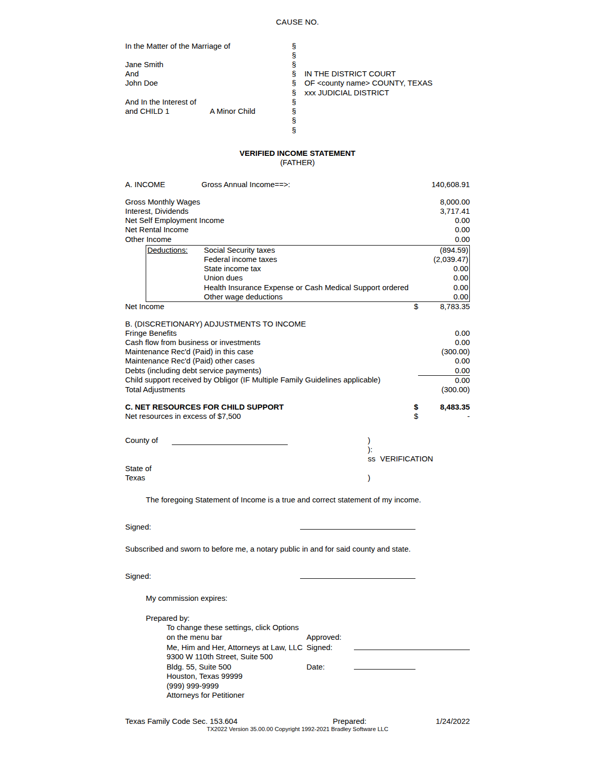CAUSE NO.
| In the Matter of the Marriage of | § | |
| | § | |
| Jane Smith | § | |
| And | § | IN THE DISTRICT COURT |
| John Doe | § | OF <county name> COUNTY, TEXAS |
| | § | xxx JUDICIAL DISTRICT |
| And In the Interest of | § | |
| and CHILD 1 A Minor Child | § | |
| | § | |
| | § | |
VERIFIED INCOME STATEMENT
(FATHER)
| A. INCOME | Gross Annual Income==>: | | 140,608.91 |
| Gross Monthly Wages | | 8,000.00 |
| Interest, Dividends | | 3,717.41 |
| Net Self Employment Income | | 0.00 |
| Net Rental Income | | 0.00 |
| Other Income | | 0.00 |
| Deductions: | Social Security taxes | (894.59) |
| | Federal income taxes | (2,039.47) |
| | State income tax | 0.00 |
| | Union dues | 0.00 |
| | Health Insurance Expense or Cash Medical Support ordered | 0.00 |
| | Other wage deductions | 0.00 |
| Net Income | | $ | 8,783.35 |
| B. (DISCRETIONARY) ADJUSTMENTS TO INCOME | | |
| Fringe Benefits | | 0.00 |
| Cash flow from business or investments | | 0.00 |
| Maintenance Rec'd (Paid) in this case | | (300.00) |
| Maintenance Rec'd (Paid) other cases | | 0.00 |
| Debts (including debt service payments) | | 0.00 |
| Child support received by Obligor (IF Multiple Family Guidelines applicable) | | 0.00 |
| Total Adjustments | | (300.00) |
| C. NET RESOURCES FOR CHILD SUPPORT | $ | 8,483.35 |
| Net resources in excess of $7,500 | $ | - |
| County of | | ) | |
| | | ): ss | VERIFICATION |
| State of Texas | | ) | |
The foregoing Statement of Income is a true and correct statement of my income.
| Signed: | |
Subscribed and sworn to before me, a notary public in and for said county and state.
| Signed: | |
My commission expires:
Prepared by:
| To change these settings, click Options on the menu bar | Approved: | |
| Me, Him and Her, Attorneys at Law, LLC | Signed: | |
| 9300 W 110th Street, Suite 500 | | |
| Bldg. 55, Suite 500 | Date: | |
| Houston, Texas 99999 | | |
| (999) 999-9999 | | |
| Attorneys for Petitioner | | |
| Texas Family Code Sec. 153.604 | Prepared: | 1/24/2022 |
| TX2022 Version 35.00.00 Copyright 1992-2021 Bradley Software LLC |